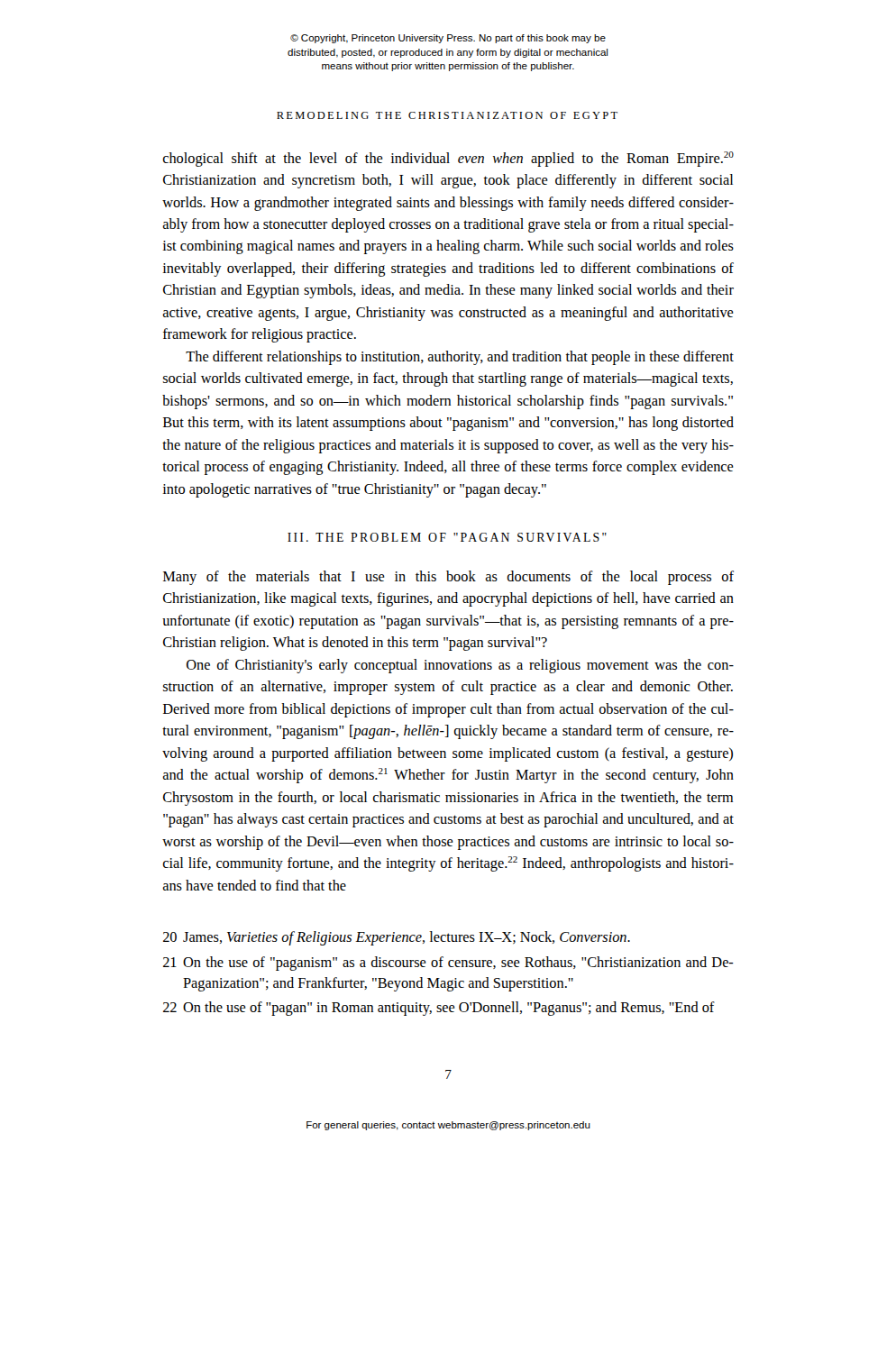© Copyright, Princeton University Press. No part of this book may be distributed, posted, or reproduced in any form by digital or mechanical means without prior written permission of the publisher.
Remodeling the Christianization of Egypt
chological shift at the level of the individual even when applied to the Roman Empire.20 Christianization and syncretism both, I will argue, took place differently in different social worlds. How a grandmother integrated saints and blessings with family needs differed considerably from how a stonecutter deployed crosses on a traditional grave stela or from a ritual specialist combining magical names and prayers in a healing charm. While such social worlds and roles inevitably overlapped, their differing strategies and traditions led to different combinations of Christian and Egyptian symbols, ideas, and media. In these many linked social worlds and their active, creative agents, I argue, Christianity was constructed as a meaningful and authoritative framework for religious practice.
The different relationships to institution, authority, and tradition that people in these different social worlds cultivated emerge, in fact, through that startling range of materials—magical texts, bishops' sermons, and so on—in which modern historical scholarship finds "pagan survivals." But this term, with its latent assumptions about "paganism" and "conversion," has long distorted the nature of the religious practices and materials it is supposed to cover, as well as the very historical process of engaging Christianity. Indeed, all three of these terms force complex evidence into apologetic narratives of "true Christianity" or "pagan decay."
III. The Problem of "Pagan Survivals"
Many of the materials that I use in this book as documents of the local process of Christianization, like magical texts, figurines, and apocryphal depictions of hell, have carried an unfortunate (if exotic) reputation as "pagan survivals"—that is, as persisting remnants of a pre-Christian religion. What is denoted in this term "pagan survival"?
One of Christianity's early conceptual innovations as a religious movement was the construction of an alternative, improper system of cult practice as a clear and demonic Other. Derived more from biblical depictions of improper cult than from actual observation of the cultural environment, "paganism" [pagan-, hellēn-] quickly became a standard term of censure, revolving around a purported affiliation between some implicated custom (a festival, a gesture) and the actual worship of demons.21 Whether for Justin Martyr in the second century, John Chrysostom in the fourth, or local charismatic missionaries in Africa in the twentieth, the term "pagan" has always cast certain practices and customs at best as parochial and uncultured, and at worst as worship of the Devil—even when those practices and customs are intrinsic to local social life, community fortune, and the integrity of heritage.22 Indeed, anthropologists and historians have tended to find that the
20 James, Varieties of Religious Experience, lectures IX–X; Nock, Conversion.
21 On the use of "paganism" as a discourse of censure, see Rothaus, "Christianization and De-Paganization"; and Frankfurter, "Beyond Magic and Superstition."
22 On the use of "pagan" in Roman antiquity, see O'Donnell, "Paganus"; and Remus, "End of
7
For general queries, contact webmaster@press.princeton.edu